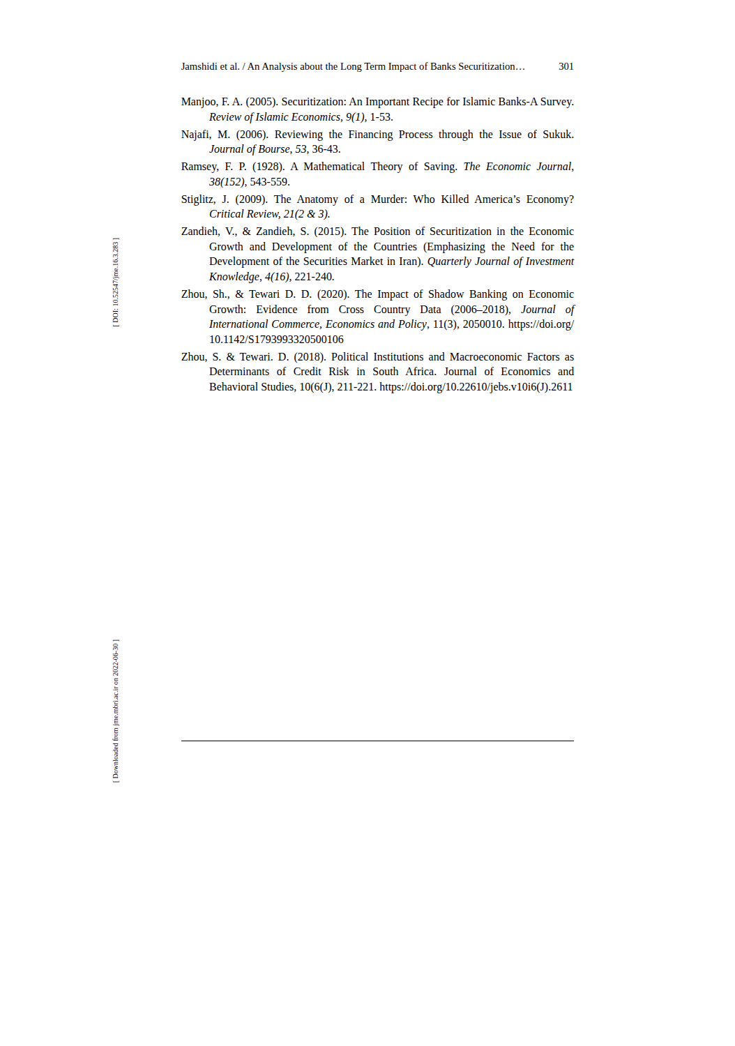[ DOI: 10.52547/jme.16.3.283 ]
[ Downloaded from jme.mbri.ac.ir on 2022-06-30 ]
Jamshidi et al. / An Analysis about the Long Term Impact of Banks Securitization… 301
Manjoo, F. A. (2005). Securitization: An Important Recipe for Islamic Banks-A Survey. Review of Islamic Economics, 9(1), 1-53.
Najafi, M. (2006). Reviewing the Financing Process through the Issue of Sukuk. Journal of Bourse, 53, 36-43.
Ramsey, F. P. (1928). A Mathematical Theory of Saving. The Economic Journal, 38(152), 543-559.
Stiglitz, J. (2009). The Anatomy of a Murder: Who Killed America’s Economy? Critical Review, 21(2 & 3).
Zandieh, V., & Zandieh, S. (2015). The Position of Securitization in the Economic Growth and Development of the Countries (Emphasizing the Need for the Development of the Securities Market in Iran). Quarterly Journal of Investment Knowledge, 4(16), 221-240.
Zhou, Sh., & Tewari D. D. (2020). The Impact of Shadow Banking on Economic Growth: Evidence from Cross Country Data (2006–2018), Journal of International Commerce, Economics and Policy, 11(3), 2050010. https://doi.org/10.1142/S1793993320500106
Zhou, S. & Tewari. D. (2018). Political Institutions and Macroeconomic Factors as Determinants of Credit Risk in South Africa. Journal of Economics and Behavioral Studies, 10(6(J), 211-221. https://doi.org/10.22610/jebs.v10i6(J).2611